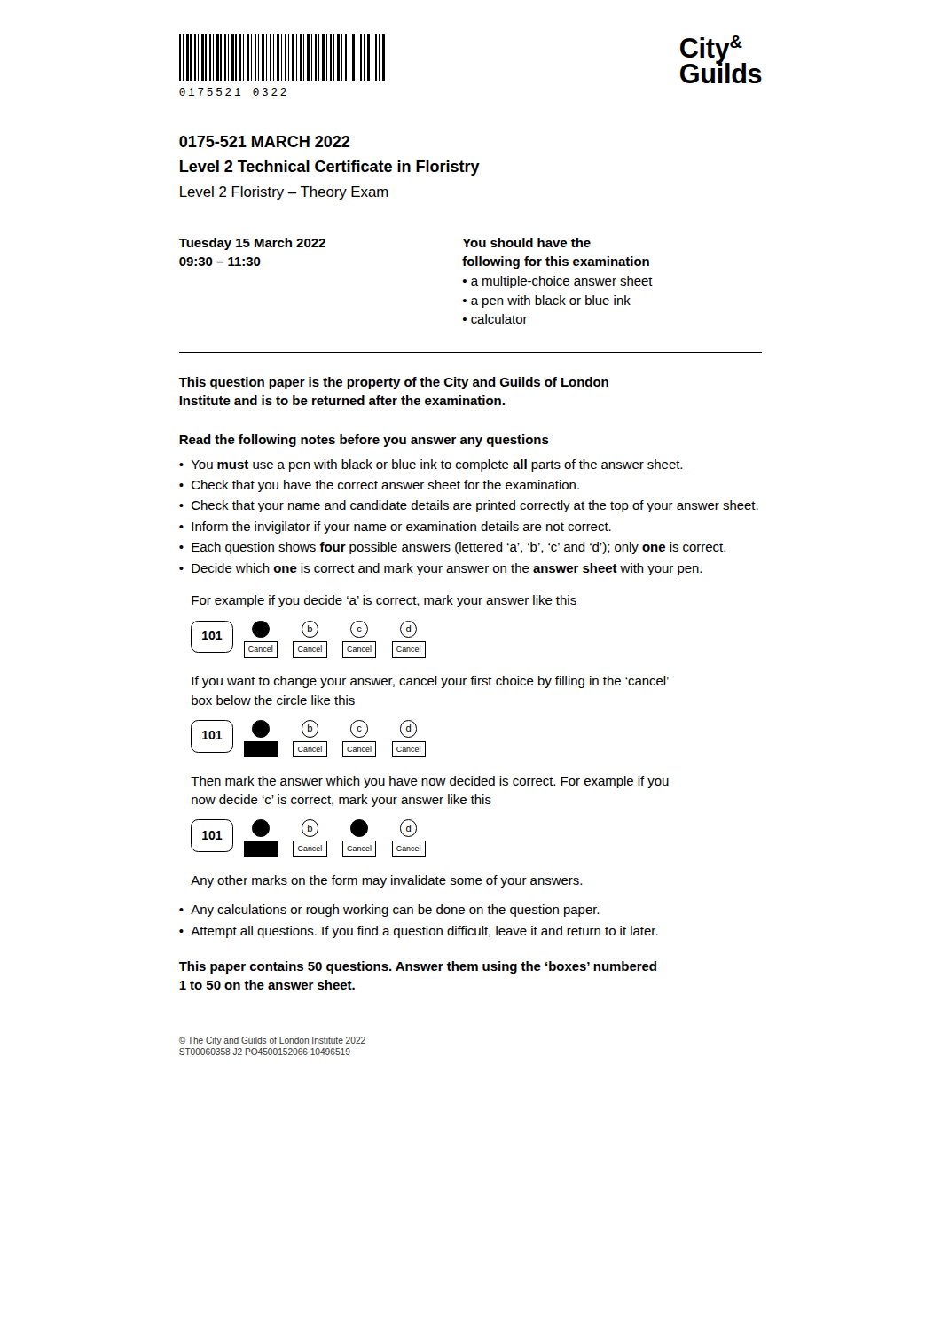0175521 0322
City&
Guilds
0175-521 MARCH 2022
Level 2 Technical Certificate in Floristry
Level 2 Floristry – Theory Exam
Tuesday 15 March 2022
09:30 – 11:30
You should have the
following for this examination
a multiple-choice answer sheet
a pen with black or blue ink
calculator
This question paper is the property of the City and Guilds of London
Institute and is to be returned after the examination.
Read the following notes before you answer any questions
You must use a pen with black or blue ink to complete all parts of the answer sheet.
Check that you have the correct answer sheet for the examination.
Check that your name and candidate details are printed correctly at the top of your answer sheet.
Inform the invigilator if your name or examination details are not correct.
Each question shows four possible answers (lettered ‘a’, ‘b’, ‘c’ and ‘d’); only one is correct.
Decide which one is correct and mark your answer on the answer sheet with your pen.
For example if you decide ‘a’ is correct, mark your answer like this
101
aCancel
bCancel
cCancel
dCancel
If you want to change your answer, cancel your first choice by filling in the ‘cancel’
box below the circle like this
101
aCancel
bCancel
cCancel
dCancel
Then mark the answer which you have now decided is correct. For example if you
now decide ‘c’ is correct, mark your answer like this
101
aCancel
bCancel
cCancel
dCancel
Any other marks on the form may invalidate some of your answers.
Any calculations or rough working can be done on the question paper.
Attempt all questions. If you find a question difficult, leave it and return to it later.
This paper contains 50 questions. Answer them using the ‘boxes’ numbered
1 to 50 on the answer sheet.
© The City and Guilds of London Institute 2022
ST00060358 J2 PO4500152066 10496519